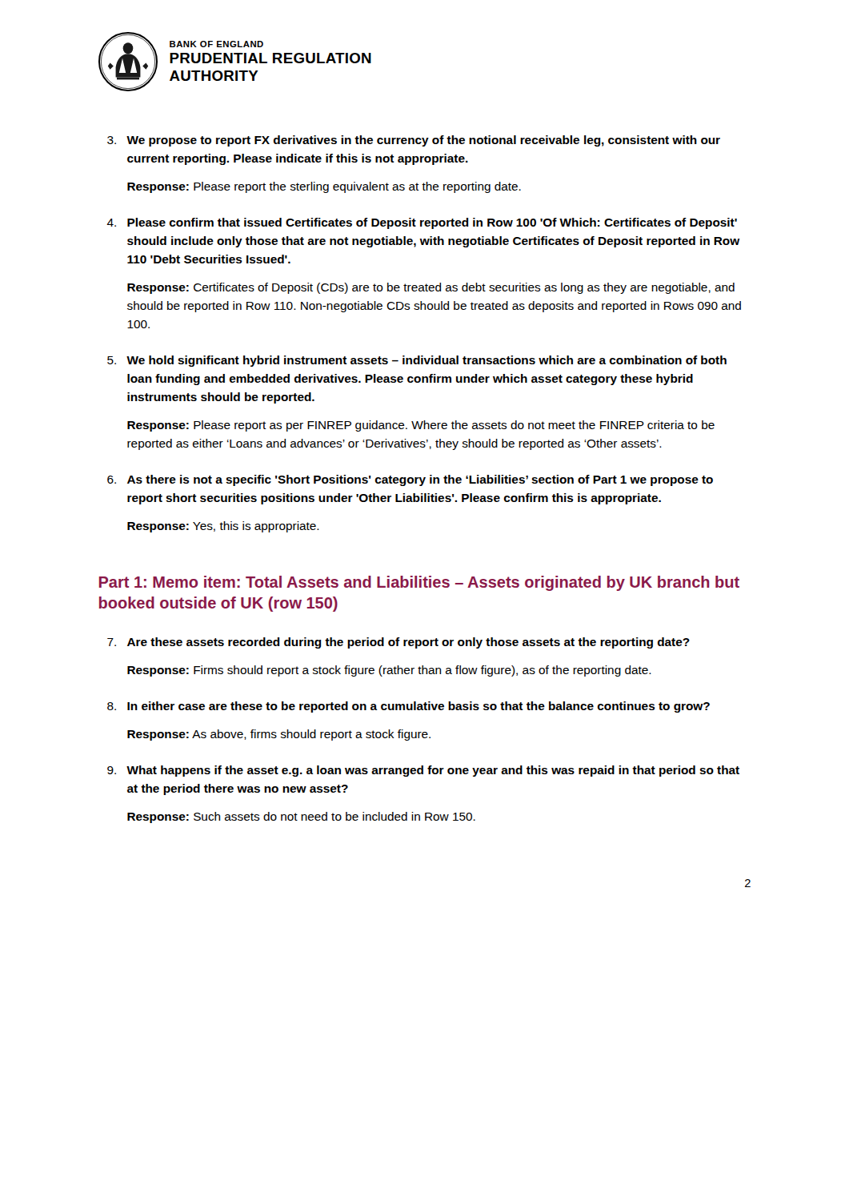BANK OF ENGLAND
PRUDENTIAL REGULATION
AUTHORITY
We propose to report FX derivatives in the currency of the notional receivable leg, consistent with our current reporting. Please indicate if this is not appropriate.
Response: Please report the sterling equivalent as at the reporting date.
Please confirm that issued Certificates of Deposit reported in Row 100 'Of Which: Certificates of Deposit' should include only those that are not negotiable, with negotiable Certificates of Deposit reported in Row 110 'Debt Securities Issued'.
Response: Certificates of Deposit (CDs) are to be treated as debt securities as long as they are negotiable, and should be reported in Row 110. Non-negotiable CDs should be treated as deposits and reported in Rows 090 and 100.
We hold significant hybrid instrument assets – individual transactions which are a combination of both loan funding and embedded derivatives. Please confirm under which asset category these hybrid instruments should be reported.
Response: Please report as per FINREP guidance. Where the assets do not meet the FINREP criteria to be reported as either ‘Loans and advances’ or ‘Derivatives’, they should be reported as ‘Other assets’.
As there is not a specific 'Short Positions' category in the ‘Liabilities’ section of Part 1 we propose to report short securities positions under 'Other Liabilities'. Please confirm this is appropriate.
Response: Yes, this is appropriate.
Part 1: Memo item: Total Assets and Liabilities – Assets originated by UK branch but booked outside of UK (row 150)
Are these assets recorded during the period of report or only those assets at the reporting date?
Response: Firms should report a stock figure (rather than a flow figure), as of the reporting date.
In either case are these to be reported on a cumulative basis so that the balance continues to grow?
Response: As above, firms should report a stock figure.
What happens if the asset e.g. a loan was arranged for one year and this was repaid in that period so that at the period there was no new asset?
Response: Such assets do not need to be included in Row 150.
2